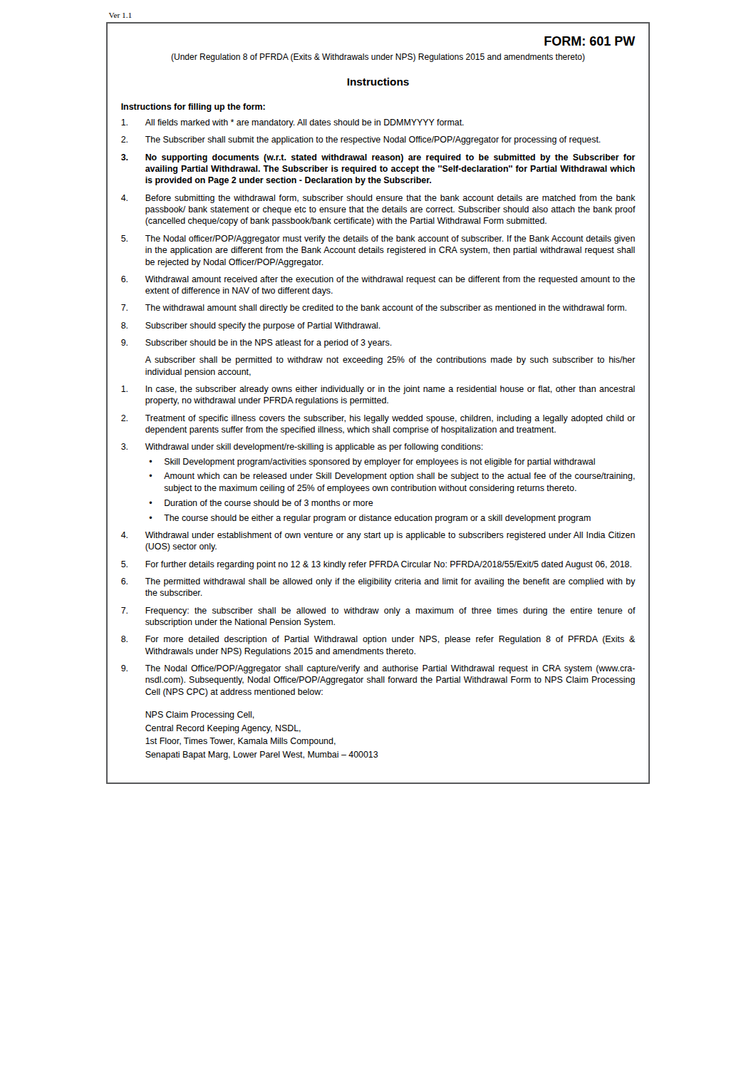Ver 1.1
FORM: 601 PW
(Under Regulation 8 of PFRDA (Exits & Withdrawals under NPS) Regulations 2015 and amendments thereto)
Instructions
Instructions for filling up the form:
All fields marked with * are mandatory. All dates should be in DDMMYYYY format.
The Subscriber shall submit the application to the respective Nodal Office/POP/Aggregator for processing of request.
No supporting documents (w.r.t. stated withdrawal reason) are required to be submitted by the Subscriber for availing Partial Withdrawal. The Subscriber is required to accept the ''Self-declaration'' for Partial Withdrawal which is provided on Page 2 under section - Declaration by the Subscriber.
Before submitting the withdrawal form, subscriber should ensure that the bank account details are matched from the bank passbook/ bank statement or cheque etc to ensure that the details are correct. Subscriber should also attach the bank proof (cancelled cheque/copy of bank passbook/bank certificate) with the Partial Withdrawal Form submitted.
The Nodal officer/POP/Aggregator must verify the details of the bank account of subscriber. If the Bank Account details given in the application are different from the Bank Account details registered in CRA system, then partial withdrawal request shall be rejected by Nodal Officer/POP/Aggregator.
Withdrawal amount received after the execution of the withdrawal request can be different from the requested amount to the extent of difference in NAV of two different days.
The withdrawal amount shall directly be credited to the bank account of the subscriber as mentioned in the withdrawal form.
Subscriber should specify the purpose of Partial Withdrawal.
Subscriber should be in the NPS atleast for a period of 3 years.
A subscriber shall be permitted to withdraw not exceeding 25% of the contributions made by such subscriber to his/her individual pension account,
In case, the subscriber already owns either individually or in the joint name a residential house or flat, other than ancestral property, no withdrawal under PFRDA regulations is permitted.
Treatment of specific illness covers the subscriber, his legally wedded spouse, children, including a legally adopted child or dependent parents suffer from the specified illness, which shall comprise of hospitalization and treatment.
Withdrawal under skill development/re-skilling is applicable as per following conditions:
Skill Development program/activities sponsored by employer for employees is not eligible for partial withdrawal
Amount which can be released under Skill Development option shall be subject to the actual fee of the course/training, subject to the maximum ceiling of 25% of employees own contribution without considering returns thereto.
Duration of the course should be of 3 months or more
The course should be either a regular program or distance education program or a skill development program
Withdrawal under establishment of own venture or any start up is applicable to subscribers registered under All India Citizen (UOS) sector only.
For further details regarding point no 12 & 13 kindly refer PFRDA Circular No: PFRDA/2018/55/Exit/5 dated August 06, 2018.
The permitted withdrawal shall be allowed only if the eligibility criteria and limit for availing the benefit are complied with by the subscriber.
Frequency: the subscriber shall be allowed to withdraw only a maximum of three times during the entire tenure of subscription under the National Pension System.
For more detailed description of Partial Withdrawal option under NPS, please refer Regulation 8 of PFRDA (Exits & Withdrawals under NPS) Regulations 2015 and amendments thereto.
The Nodal Office/POP/Aggregator shall capture/verify and authorise Partial Withdrawal request in CRA system (www.cra-nsdl.com). Subsequently, Nodal Office/POP/Aggregator shall forward the Partial Withdrawal Form to NPS Claim Processing Cell (NPS CPC) at address mentioned below:
NPS Claim Processing Cell,
Central Record Keeping Agency, NSDL,
1st Floor, Times Tower, Kamala Mills Compound,
Senapati Bapat Marg, Lower Parel West, Mumbai – 400013